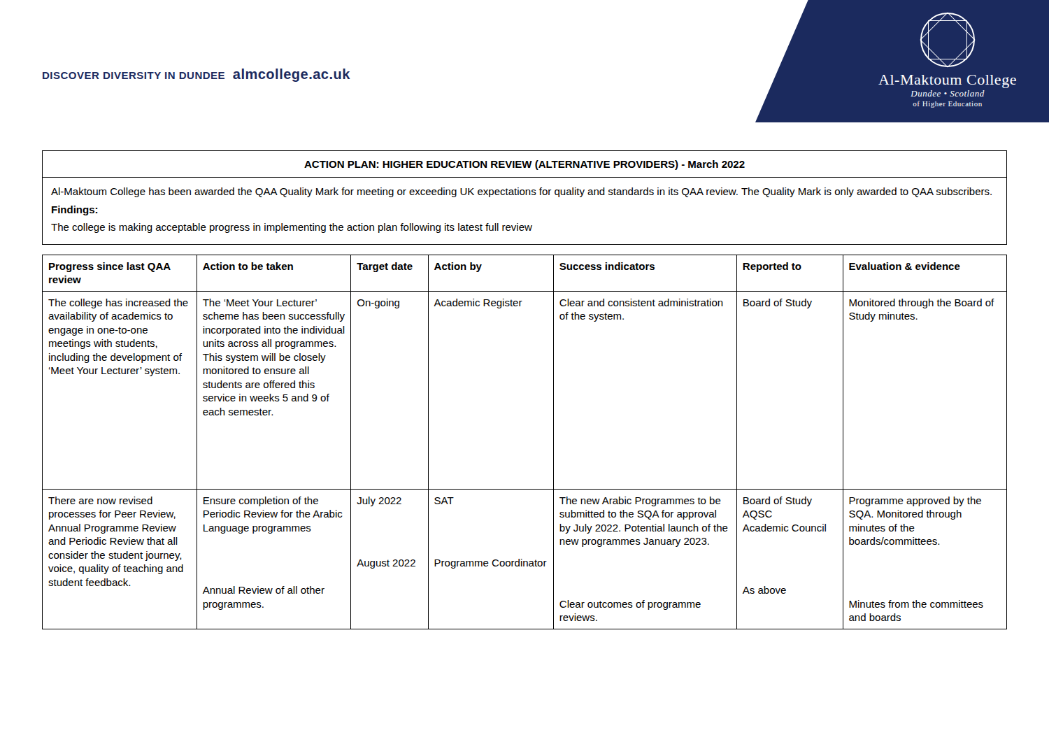Al-Maktoum College
Dundee • Scotland
of Higher Education
DISCOVER DIVERSITY IN DUNDEE almcollege.ac.uk
ACTION PLAN: HIGHER EDUCATION REVIEW (ALTERNATIVE PROVIDERS) - March 2022
Al-Maktoum College has been awarded the QAA Quality Mark for meeting or exceeding UK expectations for quality and standards in its QAA review. The Quality Mark is only awarded to QAA subscribers.
Findings:
The college is making acceptable progress in implementing the action plan following its latest full review
| Progress since last QAA review | Action to be taken | Target date | Action by | Success indicators | Reported to | Evaluation & evidence |
| --- | --- | --- | --- | --- | --- | --- |
| The college has increased the availability of academics to engage in one-to-one meetings with students, including the development of ‘Meet Your Lecturer’ system. | The ‘Meet Your Lecturer’ scheme has been successfully incorporated into the individual units across all programmes. This system will be closely monitored to ensure all students are offered this service in weeks 5 and 9 of each semester. | On-going | Academic Register | Clear and consistent administration of the system. | Board of Study | Monitored through the Board of Study minutes. |
| There are now revised processes for Peer Review, Annual Programme Review and Periodic Review that all consider the student journey, voice, quality of teaching and student feedback. | Ensure completion of the Periodic Review for the Arabic Language programmes Annual Review of all other programmes. | July 2022 August 2022 | SAT Programme Coordinator | The new Arabic Programmes to be submitted to the SQA for approval by July 2022. Potential launch of the new programmes January 2023. Clear outcomes of programme reviews. | Board of Study AQSC Academic Council As above | Programme approved by the SQA. Monitored through minutes of the boards/committees. Minutes from the committees and boards |